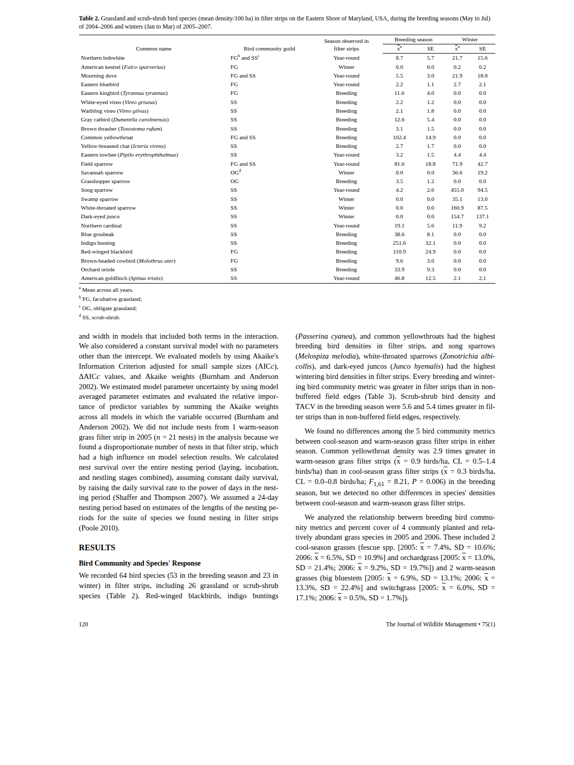Table 2. Grassland and scrub-shrub bird species (mean density/100 ha) in filter strips on the Eastern Shore of Maryland, USA, during the breeding seasons (May to Jul) of 2004–2006 and winters (Jan to Mar) of 2005–2007.
| Common name | Bird community guild | Season observed in filter strips | Breeding season | Winter |
| --- | --- | --- | --- | --- |
| x a | SE | x a | SE |
| Northern bobwhite | FG b and SS c | Year-round | 8.7 | 5.7 | 21.7 | 15.6 |
| American kestrel ( Falco sparverius ) | FG | Winter | 0.0 | 0.0 | 0.2 | 0.2 |
| Mourning dove | FG and SS | Year-round | 5.5 | 3.0 | 21.9 | 18.0 |
| Eastern bluebird | FG | Year-round | 2.2 | 1.1 | 2.7 | 2.1 |
| Eastern kingbird ( Tyrannus tyrannus ) | FG | Breeding | 11.6 | 4.0 | 0.0 | 0.0 |
| White-eyed vireo ( Vireo griseus ) | SS | Breeding | 2.2 | 1.2 | 0.0 | 0.0 |
| Warbling vireo ( Vireo gilvus ) | SS | Breeding | 2.1 | 1.8 | 0.0 | 0.0 |
| Gray catbird ( Dumetella carolinensis ) | SS | Breeding | 12.6 | 5.4 | 0.0 | 0.0 |
| Brown thrasher ( Toxostoma rufum ) | SS | Breeding | 3.1 | 1.5 | 0.0 | 0.0 |
| Common yellowthroat | FG and SS | Breeding | 102.4 | 14.9 | 0.0 | 0.0 |
| Yellow-breasted chat ( Icteria virens ) | SS | Breeding | 2.7 | 1.7 | 0.0 | 0.0 |
| Eastern towhee ( Pipilo erythrophthalmus ) | SS | Year-round | 3.2 | 1.5 | 4.4 | 4.4 |
| Field sparrow | FG and SS | Year-round | 81.6 | 18.8 | 71.9 | 42.7 |
| Savannah sparrow | OG d | Winter | 0.0 | 0.0 | 36.6 | 19.2 |
| Grasshopper sparrow | OG | Breeding | 3.5 | 1.2 | 0.0 | 0.0 |
| Song sparrow | SS | Year-round | 4.2 | 2.6 | 455.0 | 94.5 |
| Swamp sparrow | SS | Winter | 0.0 | 0.0 | 35.1 | 13.0 |
| White-throated sparrow | SS | Winter | 0.0 | 0.0 | 160.9 | 87.5 |
| Dark-eyed junco | SS | Winter | 0.0 | 0.0 | 154.7 | 137.1 |
| Northern cardinal | SS | Year-round | 19.1 | 5.6 | 11.9 | 9.2 |
| Blue grosbeak | SS | Breeding | 38.6 | 8.1 | 0.0 | 0.0 |
| Indigo bunting | SS | Breeding | 251.6 | 32.1 | 0.0 | 0.0 |
| Red-winged blackbird | FG | Breeding | 110.9 | 24.9 | 0.0 | 0.0 |
| Brown-headed cowbird ( Molothrus ater ) | FG | Breeding | 9.6 | 3.0 | 0.0 | 0.0 |
| Orchard oriole | SS | Breeding | 33.9 | 9.3 | 0.0 | 0.0 |
| American goldfinch ( Spinus tristis ) | SS | Year-round | 46.8 | 12.5 | 2.1 | 2.1 |
a Mean across all years.
b FG, facultative grassland;
c OG, obligate grassland;
d SS, scrub-shrub.
and width in models that included both terms in the interaction. We also considered a constant survival model with no parameters other than the intercept. We evaluated models by using Akaike's Information Criterion adjusted for small sample sizes (AICc), ΔAICc values, and Akaike weights (Burnham and Anderson 2002). We estimated model parameter uncertainty by using model averaged parameter estimates and evaluated the relative importance of predictor variables by summing the Akaike weights across all models in which the variable occurred (Burnham and Anderson 2002). We did not include nests from 1 warm-season grass filter strip in 2005 (n = 21 nests) in the analysis because we found a disproportionate number of nests in that filter strip, which had a high influence on model selection results. We calculated nest survival over the entire nesting period (laying, incubation, and nestling stages combined), assuming constant daily survival, by raising the daily survival rate to the power of days in the nesting period (Shaffer and Thompson 2007). We assumed a 24-day nesting period based on estimates of the lengths of the nesting periods for the suite of species we found nesting in filter strips (Poole 2010).
RESULTS
Bird Community and Species' Response
We recorded 64 bird species (53 in the breeding season and 23 in winter) in filter strips, including 26 grassland or scrub-shrub species (Table 2). Red-winged blackbirds, indigo buntings (Passerina cyanea), and common yellowthroats had the highest breeding bird densities in filter strips, and song sparrows (Melospiza melodia), white-throated sparrows (Zonotrichia albicollis), and dark-eyed juncos (Junco hyemalis) had the highest wintering bird densities in filter strips. Every breeding and wintering bird community metric was greater in filter strips than in non-buffered field edges (Table 3). Scrub-shrub bird density and TACV in the breeding season were 5.6 and 5.4 times greater in filter strips than in non-buffered field edges, respectively.
We found no differences among the 5 bird community metrics between cool-season and warm-season grass filter strips in either season. Common yellowthroat density was 2.9 times greater in warm-season grass filter strips (x = 0.9 birds/ha, CL = 0.5–1.4 birds/ha) than in cool-season grass filter strips (x = 0.3 birds/ha, CL = 0.0–0.8 birds/ha; F1,61 = 8.21, P = 0.006) in the breeding season, but we detected no other differences in species' densities between cool-season and warm-season grass filter strips.
We analyzed the relationship between breeding bird community metrics and percent cover of 4 commonly planted and relatively abundant grass species in 2005 and 2006. These included 2 cool-season grasses (fescue spp. [2005: x = 7.4%, SD = 10.6%; 2006: x = 6.5%, SD = 10.9%] and orchardgrass [2005: x = 13.0%, SD = 21.4%; 2006: x = 9.2%, SD = 19.7%]) and 2 warm-season grasses (big bluestem [2005: x = 6.9%, SD = 13.1%; 2006: x = 13.3%, SD = 22.4%] and switchgrass [2005: x = 6.0%, SD = 17.1%; 2006: x = 0.5%, SD = 1.7%]).
120
The Journal of Wildlife Management • 75(1)